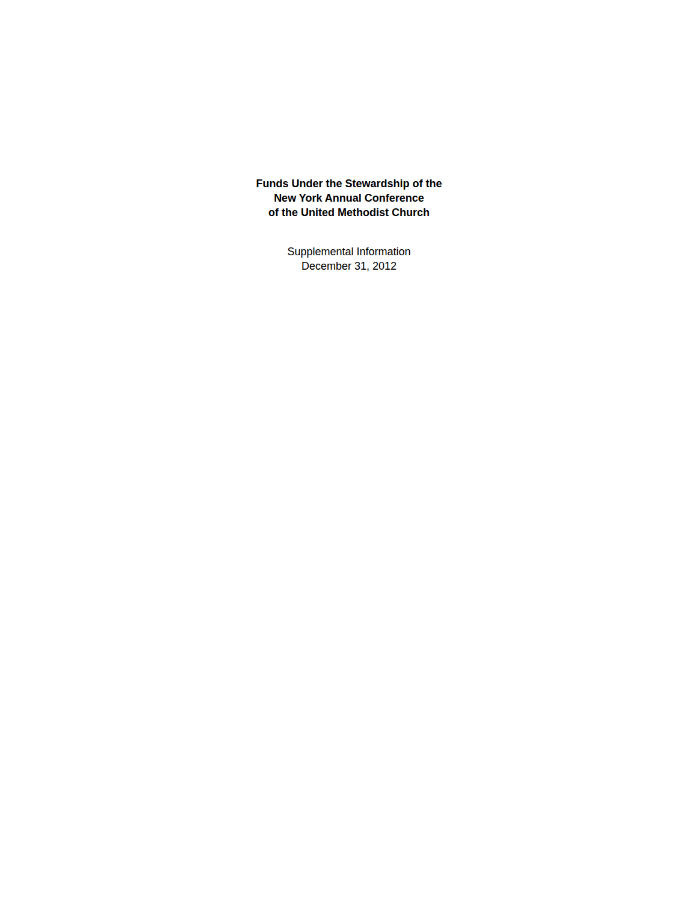Funds Under the Stewardship of the
New York Annual Conference
of the United Methodist Church
Supplemental Information
December 31, 2012